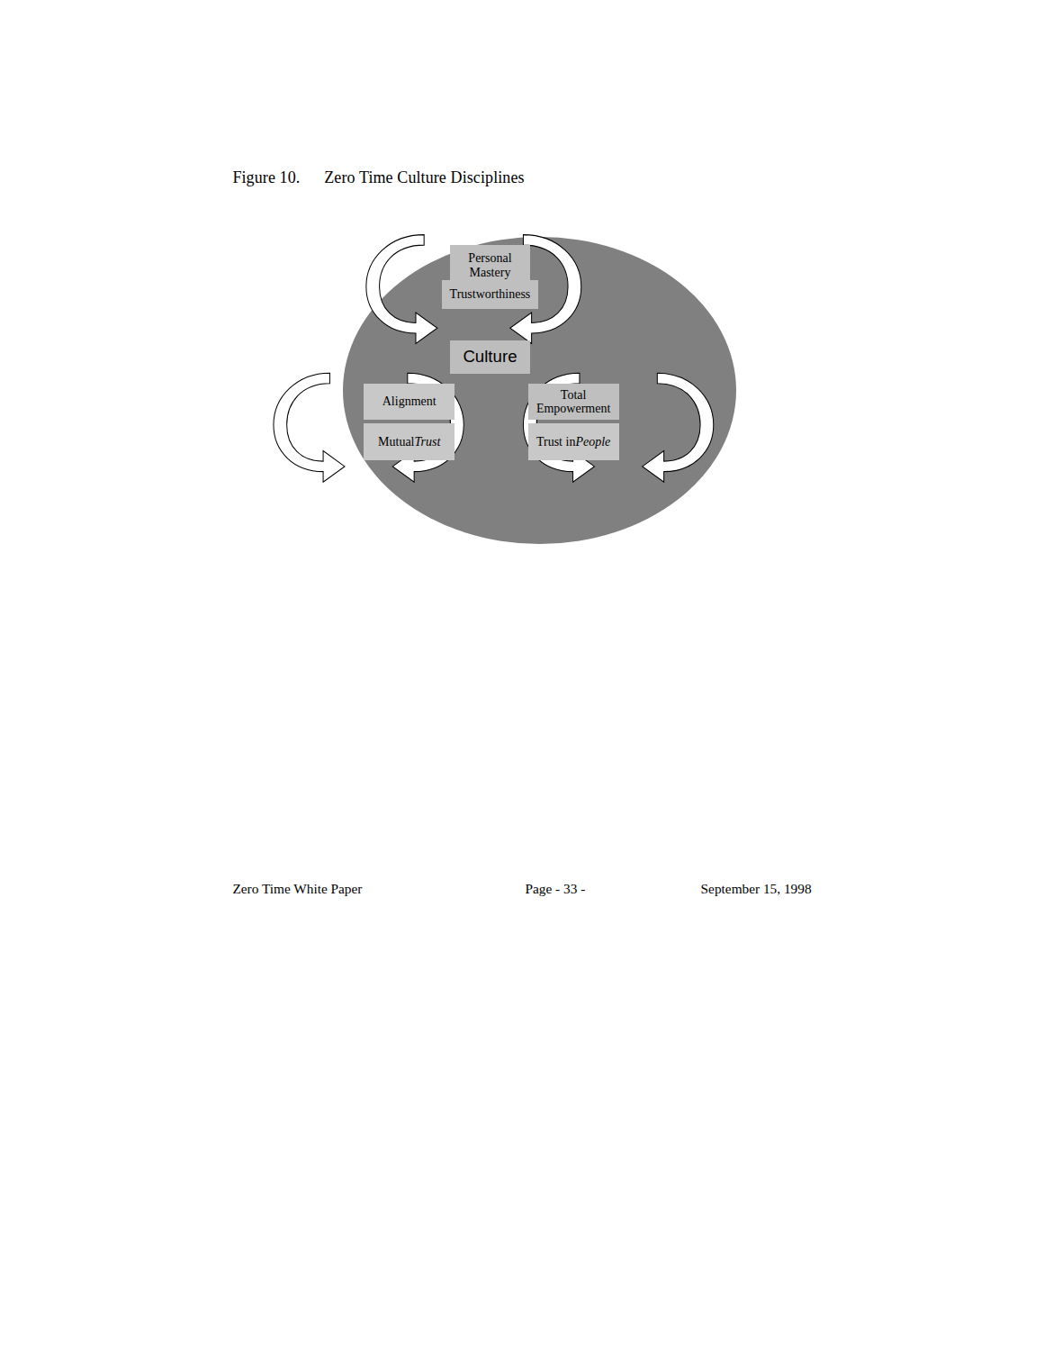Figure 10. Zero Time Culture Disciplines
Personal
Mastery
Trustworthiness
Culture
Alignment
Mutual
Trust
Total
Empowerment
Trust in
People
Zero Time White Paper Page - 33 - September 15, 1998